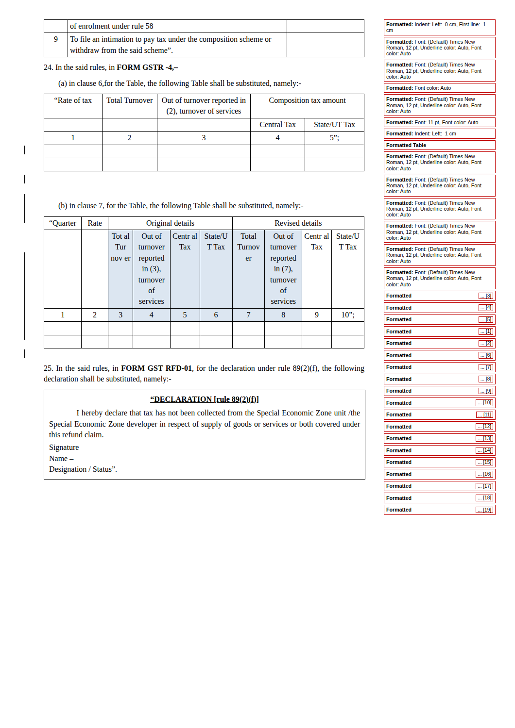| | of enrolment under rule 58 | |
| 9 | To file an intimation to pay tax under the composition scheme or withdraw from the said scheme”. | |
24. In the said rules, in FORM GSTR -4,–
(a) in clause 6,for the Table, the following Table shall be substituted, namely:-
| “Rate of tax | Total Turnover | Out of turnover reported in (2), turnover of services | Composition tax amount |
| | | | Central Tax | State/UT Tax |
| 1 | 2 | 3 | 4 | 5”; |
(b) in clause 7, for the Table, the following Table shall be substituted, namely:-
| “Quarter | Rate | Original details | Revised details |
| | | Tot al Tur nov er | Out of turnover reported in (3), turnover of services | Centr al Tax | State/U T Tax | Total Turnov er | Out of turnover reported in (7), turnover of services | Centr al Tax | State/U T Tax |
| 1 | 2 | 3 | 4 | 5 | 6 | 7 | 8 | 9 | 10”; |
25. In the said rules, in FORM GST RFD-01, for the declaration under rule 89(2)(f), the following declaration shall be substituted, namely:-
“DECLARATION [rule 89(2)(f)]
I hereby declare that tax has not been collected from the Special Economic Zone unit /the Special Economic Zone developer in respect of supply of goods or services or both covered under this refund claim.
Signature
Name –
Designation / Status”.
Formatted: Indent: Left: 0 cm, First line: 1 cm
Formatted: Font: (Default) Times New Roman, 12 pt, Underline color: Auto, Font color: Auto
Formatted: Font: (Default) Times New Roman, 12 pt, Underline color: Auto, Font color: Auto
Formatted: Font color: Auto
Formatted: Font: (Default) Times New Roman, 12 pt, Underline color: Auto, Font color: Auto
Formatted: Font: 11 pt, Font color: Auto
Formatted: Indent: Left: 1 cm
Formatted Table
Formatted: Font: (Default) Times New Roman, 12 pt, Underline color: Auto, Font color: Auto
Formatted: Font: (Default) Times New Roman, 12 pt, Underline color: Auto, Font color: Auto
Formatted: Font: (Default) Times New Roman, 12 pt, Underline color: Auto, Font color: Auto
Formatted: Font: (Default) Times New Roman, 12 pt, Underline color: Auto, Font color: Auto
Formatted: Font: (Default) Times New Roman, 12 pt, Underline color: Auto, Font color: Auto
Formatted: Font: (Default) Times New Roman, 12 pt, Underline color: Auto, Font color: Auto
Formatted... [3]
Formatted... [4]
Formatted... [5]
Formatted... [1]
Formatted... [2]
Formatted... [6]
Formatted... [7]
Formatted... [8]
Formatted... [9]
Formatted... [10]
Formatted... [11]
Formatted... [12]
Formatted... [13]
Formatted... [14]
Formatted... [15]
Formatted... [16]
Formatted... [17]
Formatted... [18]
Formatted... [19]